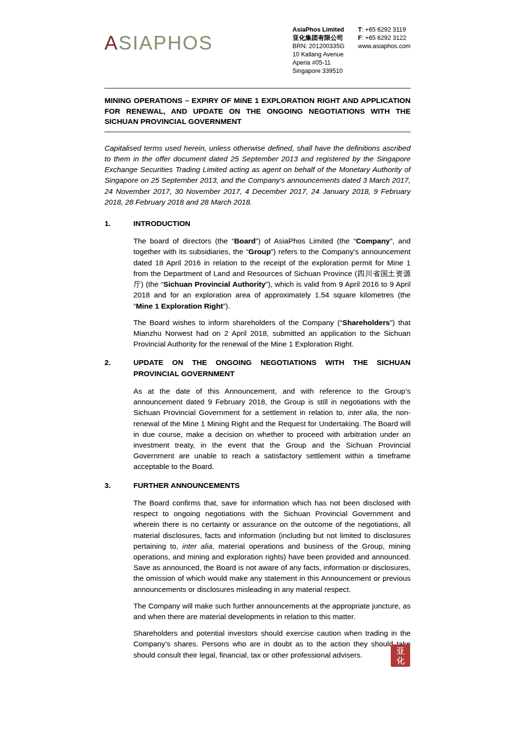ASIAPHOS
AsiaPhos Limited
亚化集团有限公司
BRN: 201200335G
10 Kallang Avenue
Aperia #05-11
Singapore 339510
T: +65 6292 3119
F: +65 6292 3122
www.asiaphos.com
MINING OPERATIONS – EXPIRY OF MINE 1 EXPLORATION RIGHT AND APPLICATION FOR RENEWAL, AND UPDATE ON THE ONGOING NEGOTIATIONS WITH THE SICHUAN PROVINCIAL GOVERNMENT
Capitalised terms used herein, unless otherwise defined, shall have the definitions ascribed to them in the offer document dated 25 September 2013 and registered by the Singapore Exchange Securities Trading Limited acting as agent on behalf of the Monetary Authority of Singapore on 25 September 2013, and the Company's announcements dated 3 March 2017, 24 November 2017, 30 November 2017, 4 December 2017, 24 January 2018, 9 February 2018, 28 February 2018 and 28 March 2018.
1.
INTRODUCTION
The board of directors (the “Board”) of AsiaPhos Limited (the “Company”, and together with its subsidiaries, the “Group”) refers to the Company’s announcement dated 18 April 2016 in relation to the receipt of the exploration permit for Mine 1 from the Department of Land and Resources of Sichuan Province (四川省国土资源厅) (the “Sichuan Provincial Authority”), which is valid from 9 April 2016 to 9 April 2018 and for an exploration area of approximately 1.54 square kilometres (the “Mine 1 Exploration Right”).
The Board wishes to inform shareholders of the Company (“Shareholders”) that Mianzhu Norwest had on 2 April 2018, submitted an application to the Sichuan Provincial Authority for the renewal of the Mine 1 Exploration Right.
2.
UPDATE ON THE ONGOING NEGOTIATIONS WITH THE SICHUAN PROVINCIAL GOVERNMENT
As at the date of this Announcement, and with reference to the Group’s announcement dated 9 February 2018, the Group is still in negotiations with the Sichuan Provincial Government for a settlement in relation to, inter alia, the non-renewal of the Mine 1 Mining Right and the Request for Undertaking. The Board will in due course, make a decision on whether to proceed with arbitration under an investment treaty, in the event that the Group and the Sichuan Provincial Government are unable to reach a satisfactory settlement within a timeframe acceptable to the Board.
3.
FURTHER ANNOUNCEMENTS
The Board confirms that, save for information which has not been disclosed with respect to ongoing negotiations with the Sichuan Provincial Government and wherein there is no certainty or assurance on the outcome of the negotiations, all material disclosures, facts and information (including but not limited to disclosures pertaining to, inter alia, material operations and business of the Group, mining operations, and mining and exploration rights) have been provided and announced. Save as announced, the Board is not aware of any facts, information or disclosures, the omission of which would make any statement in this Announcement or previous announcements or disclosures misleading in any material respect.
The Company will make such further announcements at the appropriate juncture, as and when there are material developments in relation to this matter.
Shareholders and potential investors should exercise caution when trading in the Company’s shares. Persons who are in doubt as to the action they should take should consult their legal, financial, tax or other professional advisers.
亚 化